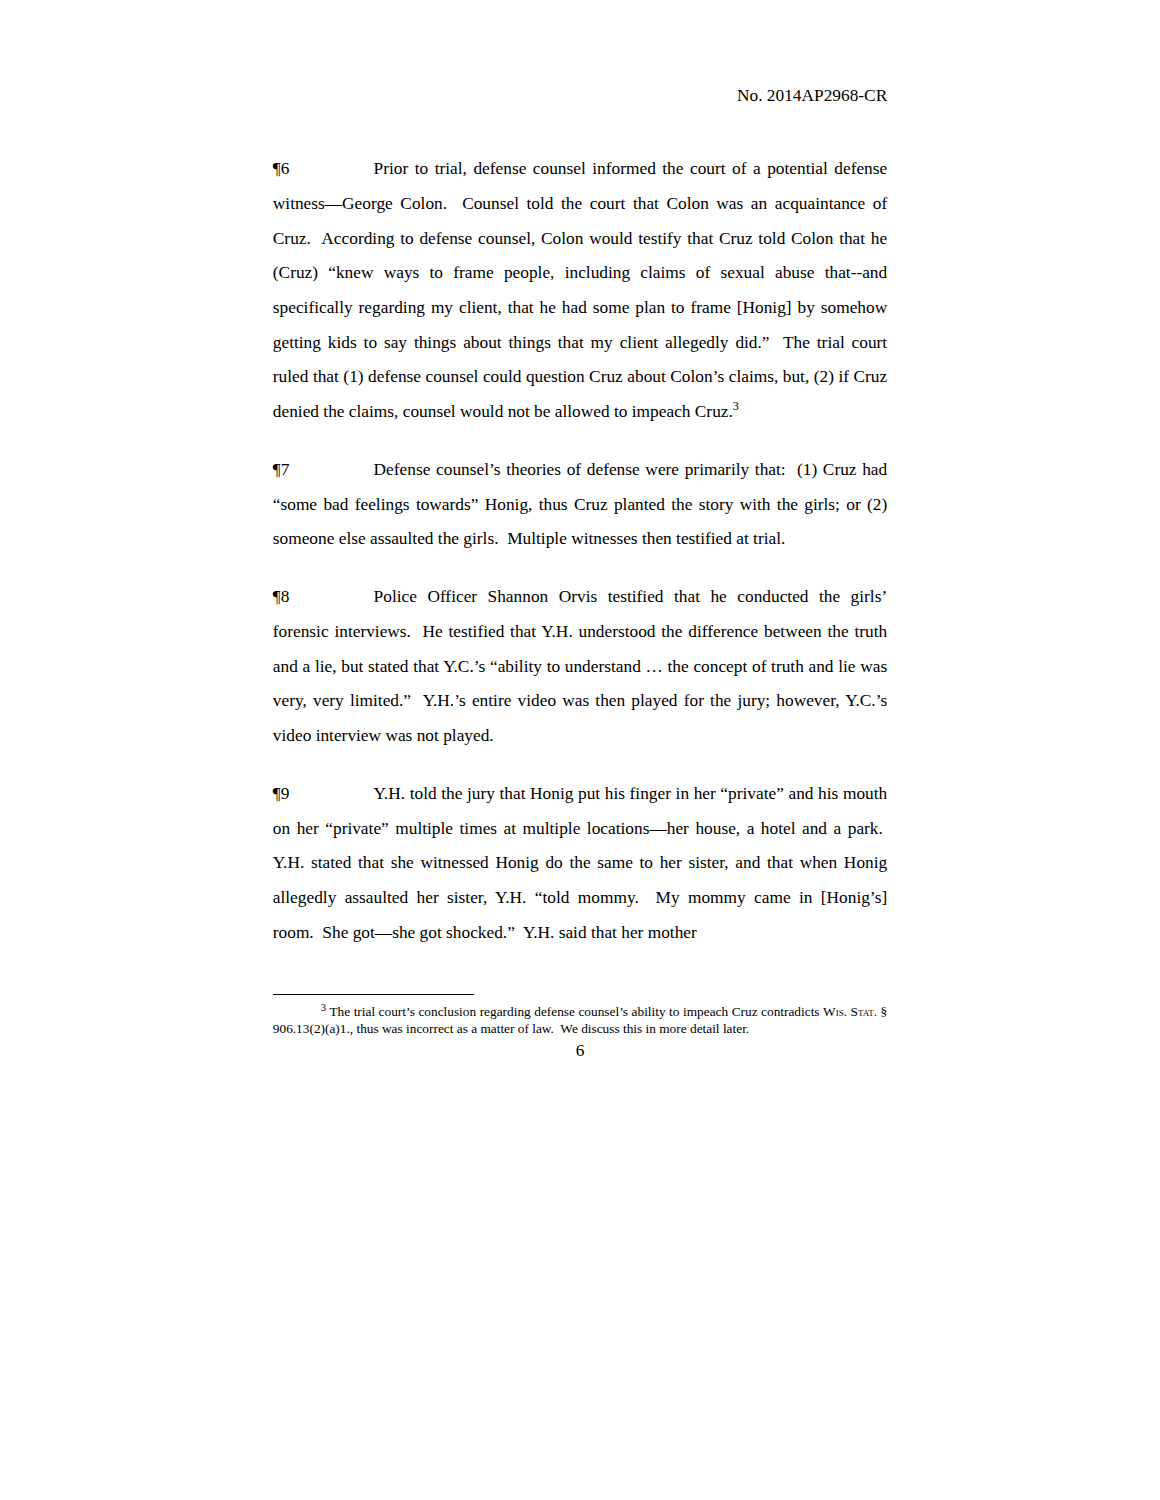No. 2014AP2968-CR
¶6 Prior to trial, defense counsel informed the court of a potential defense witness—George Colon. Counsel told the court that Colon was an acquaintance of Cruz. According to defense counsel, Colon would testify that Cruz told Colon that he (Cruz) “knew ways to frame people, including claims of sexual abuse that--and specifically regarding my client, that he had some plan to frame [Honig] by somehow getting kids to say things about things that my client allegedly did.” The trial court ruled that (1) defense counsel could question Cruz about Colon’s claims, but, (2) if Cruz denied the claims, counsel would not be allowed to impeach Cruz.3
¶7 Defense counsel’s theories of defense were primarily that: (1) Cruz had “some bad feelings towards” Honig, thus Cruz planted the story with the girls; or (2) someone else assaulted the girls. Multiple witnesses then testified at trial.
¶8 Police Officer Shannon Orvis testified that he conducted the girls’ forensic interviews. He testified that Y.H. understood the difference between the truth and a lie, but stated that Y.C.’s “ability to understand … the concept of truth and lie was very, very limited.” Y.H.’s entire video was then played for the jury; however, Y.C.’s video interview was not played.
¶9 Y.H. told the jury that Honig put his finger in her “private” and his mouth on her “private” multiple times at multiple locations—her house, a hotel and a park. Y.H. stated that she witnessed Honig do the same to her sister, and that when Honig allegedly assaulted her sister, Y.H. “told mommy. My mommy came in [Honig’s] room. She got—she got shocked.” Y.H. said that her mother
3 The trial court’s conclusion regarding defense counsel’s ability to impeach Cruz contradicts Wis. Stat. § 906.13(2)(a)1., thus was incorrect as a matter of law. We discuss this in more detail later.
6